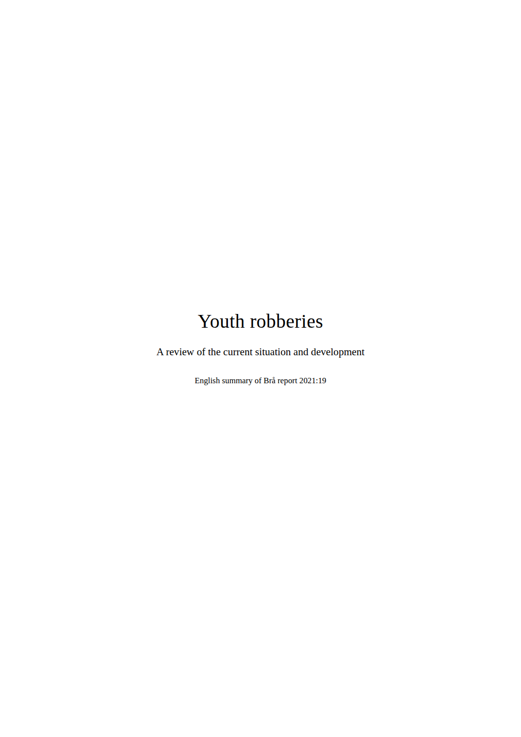Youth robberies
A review of the current situation and development
English summary of Brå report 2021:19